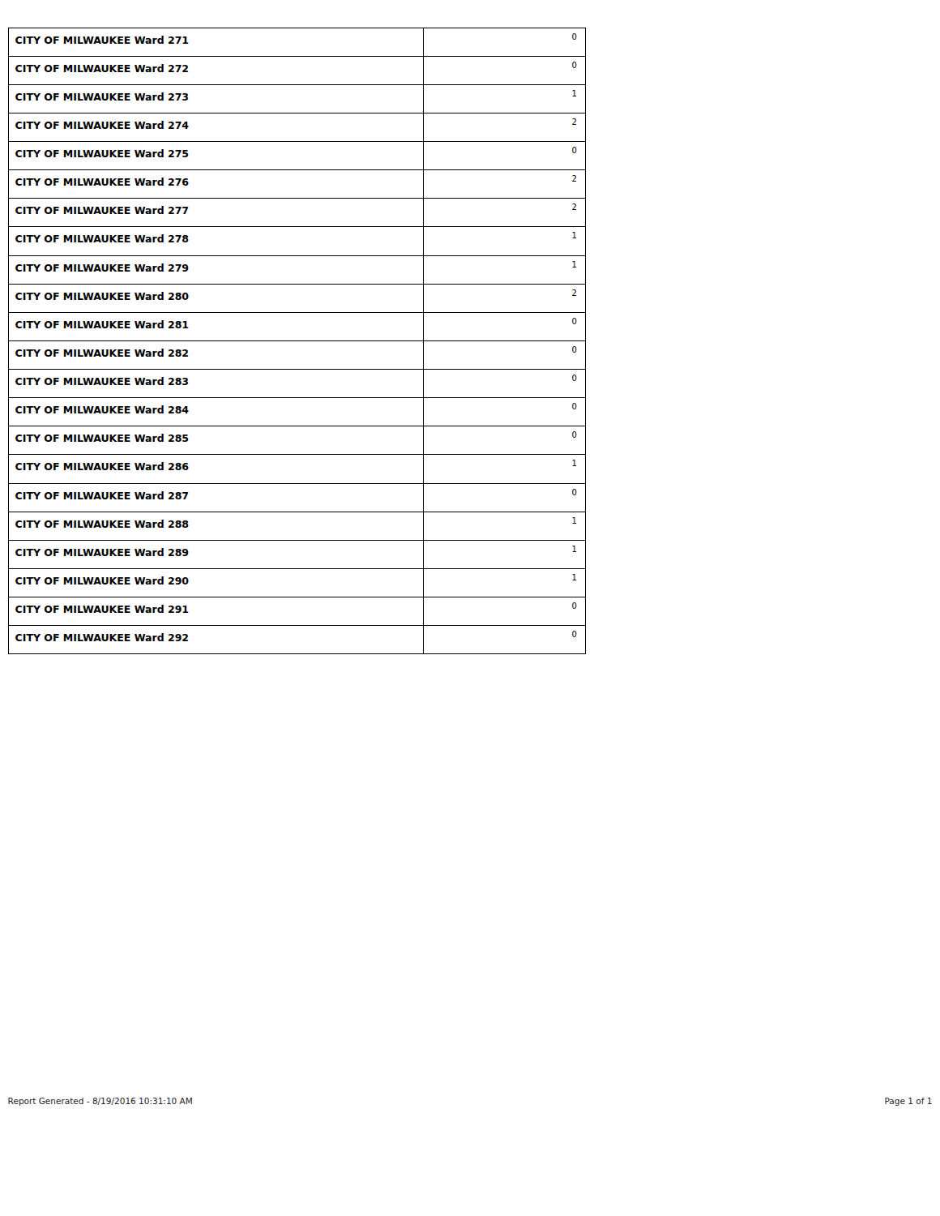| CITY OF MILWAUKEE Ward 271 | 0 |
| CITY OF MILWAUKEE Ward 272 | 0 |
| CITY OF MILWAUKEE Ward 273 | 1 |
| CITY OF MILWAUKEE Ward 274 | 2 |
| CITY OF MILWAUKEE Ward 275 | 0 |
| CITY OF MILWAUKEE Ward 276 | 2 |
| CITY OF MILWAUKEE Ward 277 | 2 |
| CITY OF MILWAUKEE Ward 278 | 1 |
| CITY OF MILWAUKEE Ward 279 | 1 |
| CITY OF MILWAUKEE Ward 280 | 2 |
| CITY OF MILWAUKEE Ward 281 | 0 |
| CITY OF MILWAUKEE Ward 282 | 0 |
| CITY OF MILWAUKEE Ward 283 | 0 |
| CITY OF MILWAUKEE Ward 284 | 0 |
| CITY OF MILWAUKEE Ward 285 | 0 |
| CITY OF MILWAUKEE Ward 286 | 1 |
| CITY OF MILWAUKEE Ward 287 | 0 |
| CITY OF MILWAUKEE Ward 288 | 1 |
| CITY OF MILWAUKEE Ward 289 | 1 |
| CITY OF MILWAUKEE Ward 290 | 1 |
| CITY OF MILWAUKEE Ward 291 | 0 |
| CITY OF MILWAUKEE Ward 292 | 0 |
Report Generated - 8/19/2016 10:31:10 AM Page 1 of 1